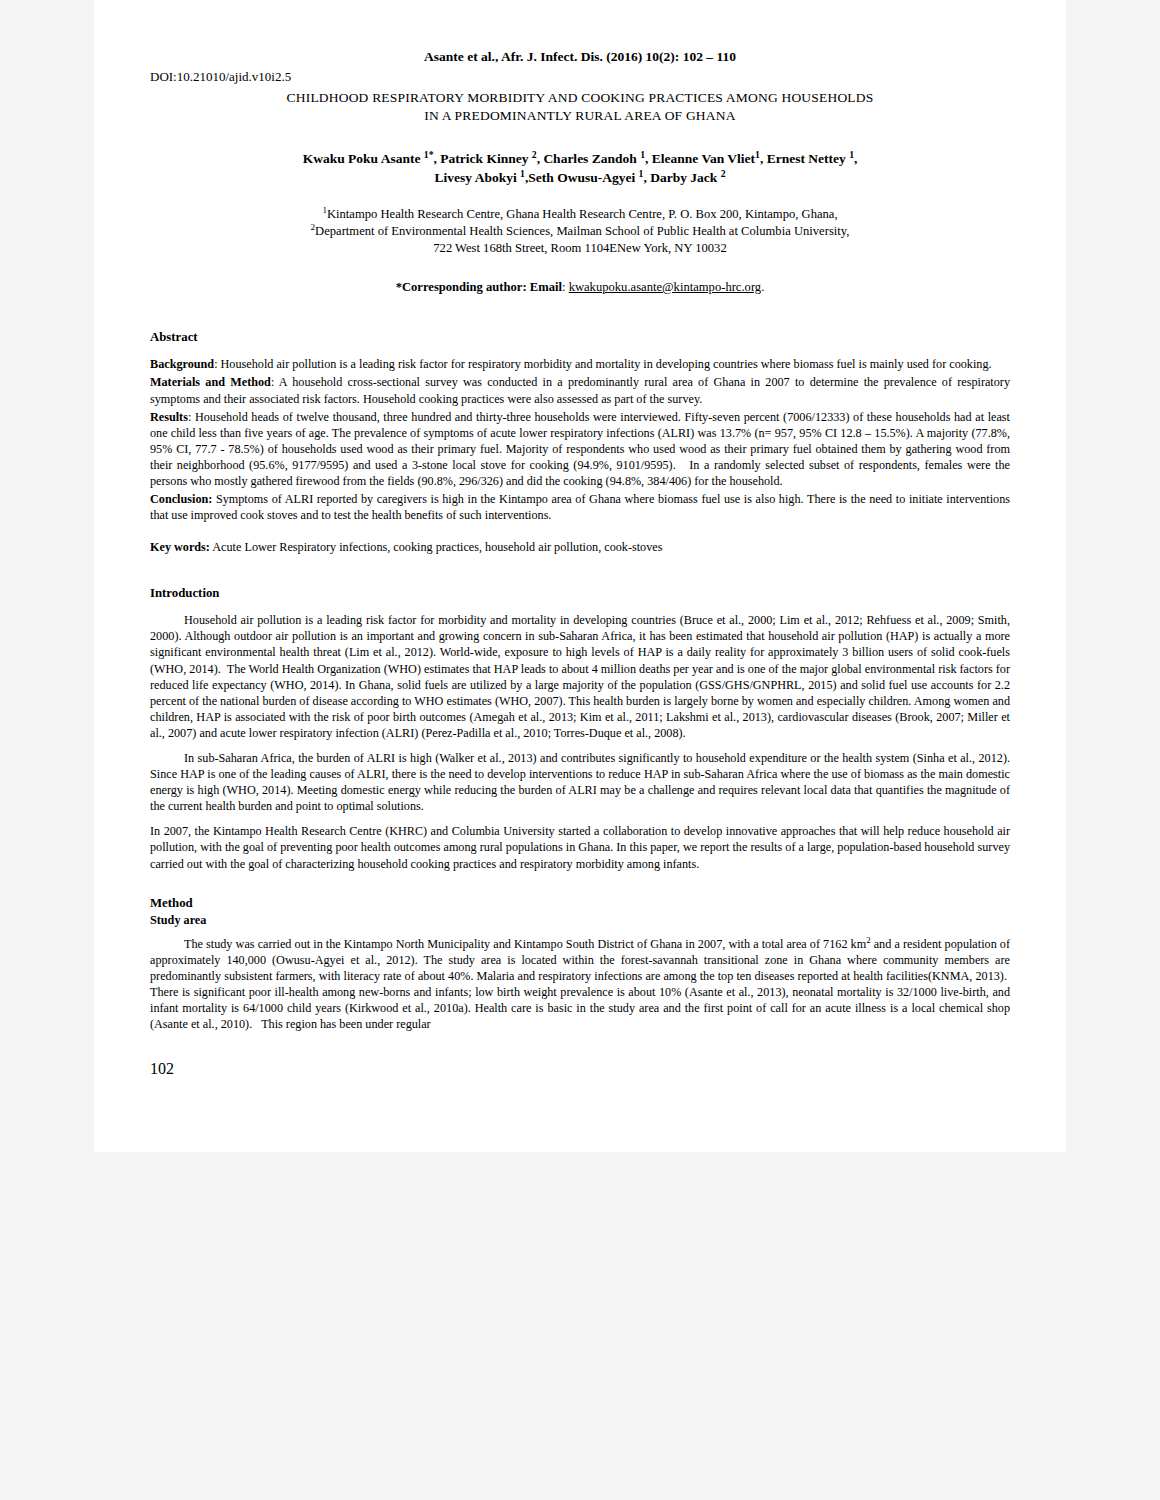Asante et al., Afr. J. Infect. Dis. (2016) 10(2): 102 – 110
DOI:10.21010/ajid.v10i2.5
CHILDHOOD RESPIRATORY MORBIDITY AND COOKING PRACTICES AMONG HOUSEHOLDS
IN A PREDOMINANTLY RURAL AREA OF GHANA
Kwaku Poku Asante 1*, Patrick Kinney 2, Charles Zandoh 1, Eleanne Van Vliet1, Ernest Nettey 1,
Livesy Abokyi 1,Seth Owusu-Agyei 1, Darby Jack 2
1Kintampo Health Research Centre, Ghana Health Research Centre, P. O. Box 200, Kintampo, Ghana,
2Department of Environmental Health Sciences, Mailman School of Public Health at Columbia University,
722 West 168th Street, Room 1104ENew York, NY 10032
*Corresponding author: Email: kwakupoku.asante@kintampo-hrc.org.
Abstract
Background: Household air pollution is a leading risk factor for respiratory morbidity and mortality in developing countries where biomass fuel is mainly used for cooking.
Materials and Method: A household cross-sectional survey was conducted in a predominantly rural area of Ghana in 2007 to determine the prevalence of respiratory symptoms and their associated risk factors. Household cooking practices were also assessed as part of the survey.
Results: Household heads of twelve thousand, three hundred and thirty-three households were interviewed. Fifty-seven percent (7006/12333) of these households had at least one child less than five years of age. The prevalence of symptoms of acute lower respiratory infections (ALRI) was 13.7% (n= 957, 95% CI 12.8 – 15.5%). A majority (77.8%, 95% CI, 77.7 - 78.5%) of households used wood as their primary fuel. Majority of respondents who used wood as their primary fuel obtained them by gathering wood from their neighborhood (95.6%, 9177/9595) and used a 3-stone local stove for cooking (94.9%, 9101/9595). In a randomly selected subset of respondents, females were the persons who mostly gathered firewood from the fields (90.8%, 296/326) and did the cooking (94.8%, 384/406) for the household.
Conclusion: Symptoms of ALRI reported by caregivers is high in the Kintampo area of Ghana where biomass fuel use is also high. There is the need to initiate interventions that use improved cook stoves and to test the health benefits of such interventions.
Key words: Acute Lower Respiratory infections, cooking practices, household air pollution, cook-stoves
Introduction
Household air pollution is a leading risk factor for morbidity and mortality in developing countries (Bruce et al., 2000; Lim et al., 2012; Rehfuess et al., 2009; Smith, 2000). Although outdoor air pollution is an important and growing concern in sub-Saharan Africa, it has been estimated that household air pollution (HAP) is actually a more significant environmental health threat (Lim et al., 2012). World-wide, exposure to high levels of HAP is a daily reality for approximately 3 billion users of solid cook-fuels (WHO, 2014). The World Health Organization (WHO) estimates that HAP leads to about 4 million deaths per year and is one of the major global environmental risk factors for reduced life expectancy (WHO, 2014). In Ghana, solid fuels are utilized by a large majority of the population (GSS/GHS/GNPHRL, 2015) and solid fuel use accounts for 2.2 percent of the national burden of disease according to WHO estimates (WHO, 2007). This health burden is largely borne by women and especially children. Among women and children, HAP is associated with the risk of poor birth outcomes (Amegah et al., 2013; Kim et al., 2011; Lakshmi et al., 2013), cardiovascular diseases (Brook, 2007; Miller et al., 2007) and acute lower respiratory infection (ALRI) (Perez-Padilla et al., 2010; Torres-Duque et al., 2008).
In sub-Saharan Africa, the burden of ALRI is high (Walker et al., 2013) and contributes significantly to household expenditure or the health system (Sinha et al., 2012). Since HAP is one of the leading causes of ALRI, there is the need to develop interventions to reduce HAP in sub-Saharan Africa where the use of biomass as the main domestic energy is high (WHO, 2014). Meeting domestic energy while reducing the burden of ALRI may be a challenge and requires relevant local data that quantifies the magnitude of the current health burden and point to optimal solutions.
In 2007, the Kintampo Health Research Centre (KHRC) and Columbia University started a collaboration to develop innovative approaches that will help reduce household air pollution, with the goal of preventing poor health outcomes among rural populations in Ghana. In this paper, we report the results of a large, population-based household survey carried out with the goal of characterizing household cooking practices and respiratory morbidity among infants.
Method
Study area
The study was carried out in the Kintampo North Municipality and Kintampo South District of Ghana in 2007, with a total area of 7162 km2 and a resident population of approximately 140,000 (Owusu-Agyei et al., 2012). The study area is located within the forest-savannah transitional zone in Ghana where community members are predominantly subsistent farmers, with literacy rate of about 40%. Malaria and respiratory infections are among the top ten diseases reported at health facilities(KNMA, 2013). There is significant poor ill-health among new-borns and infants; low birth weight prevalence is about 10% (Asante et al., 2013), neonatal mortality is 32/1000 live-birth, and infant mortality is 64/1000 child years (Kirkwood et al., 2010a). Health care is basic in the study area and the first point of call for an acute illness is a local chemical shop (Asante et al., 2010). This region has been under regular
102